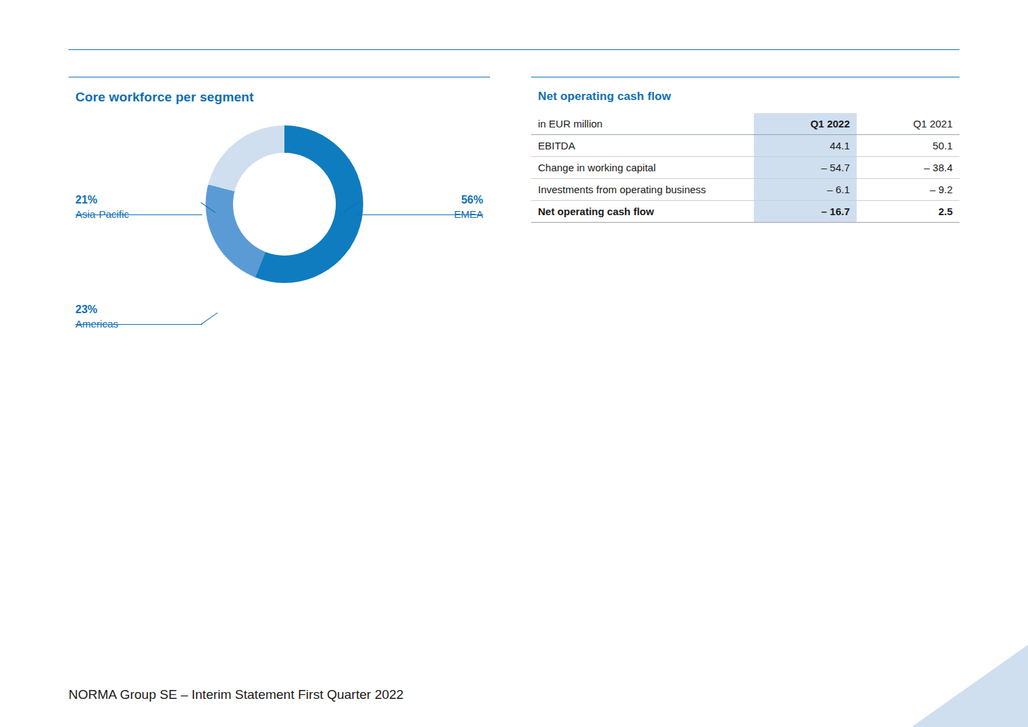Core workforce per segment
21%
Asia-Pacific
23%
Americas
56%
EMEA
Net operating cash flow
| in EUR million | Q1 2022 | Q1 2021 |
| --- | --- | --- |
| EBITDA | 44.1 | 50.1 |
| Change in working capital | – 54.7 | – 38.4 |
| Investments from operating business | – 6.1 | – 9.2 |
| Net operating cash flow | – 16.7 | 2.5 |
NORMA Group SE – Interim Statement First Quarter 2022
- 6 -